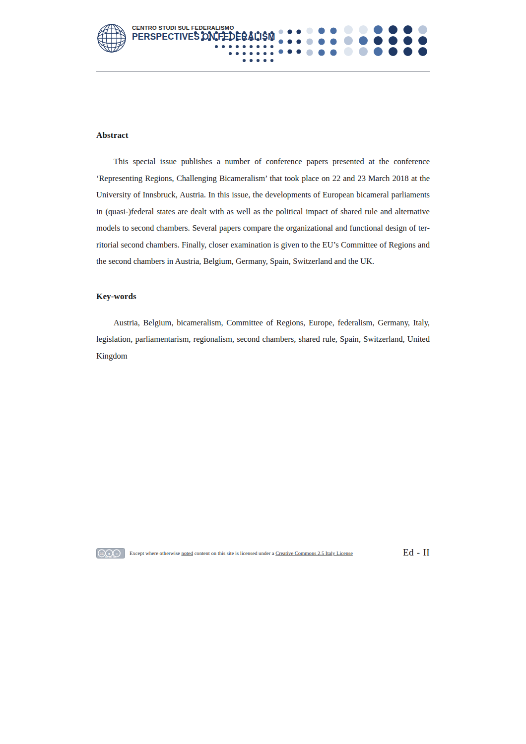CENTRO STUDI SUL FEDERALISMO
PERSPECTIVES ON FEDERALISM
Abstract
This special issue publishes a number of conference papers presented at the conference ‘Representing Regions, Challenging Bicameralism’ that took place on 22 and 23 March 2018 at the University of Innsbruck, Austria. In this issue, the developments of European bicameral parliaments in (quasi-)federal states are dealt with as well as the political impact of shared rule and alternative models to second chambers. Several papers compare the organizational and functional design of territorial second chambers. Finally, closer examination is given to the EU’s Committee of Regions and the second chambers in Austria, Belgium, Germany, Spain, Switzerland and the UK.
Key-words
Austria, Belgium, bicameralism, Committee of Regions, Europe, federalism, Germany, Italy, legislation, parliamentarism, regionalism, second chambers, shared rule, Spain, Switzerland, United Kingdom
cc ● = BY NC ND
Except where otherwise noted content on this site is licensed under a Creative Commons 2.5 Italy License
Ed-II